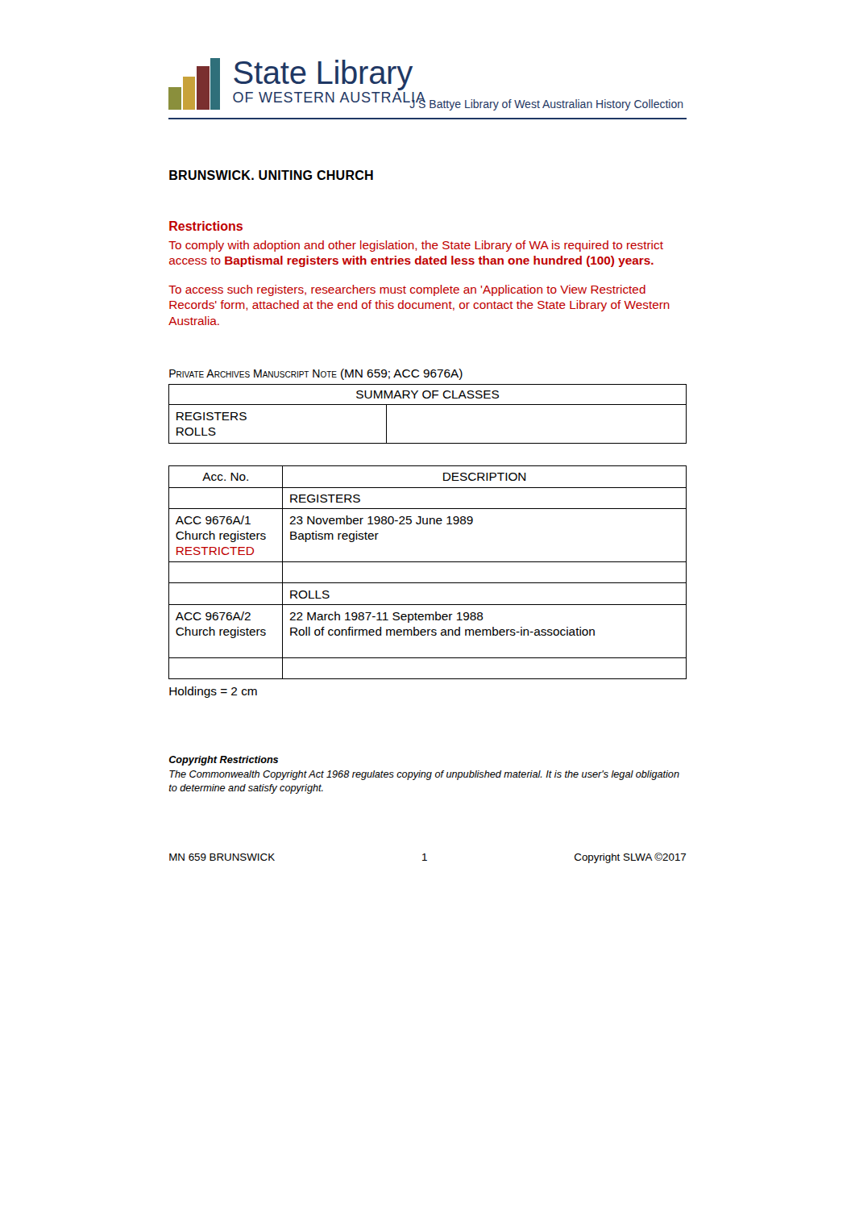State Library OF WESTERN AUSTRALIA
J S Battye Library of West Australian History Collection
BRUNSWICK. UNITING CHURCH
Restrictions
To comply with adoption and other legislation, the State Library of WA is required to restrict access to Baptismal registers with entries dated less than one hundred (100) years.
To access such registers, researchers must complete an 'Application to View Restricted Records' form, attached at the end of this document, or contact the State Library of Western Australia.
Private Archives Manuscript Note (MN 659; ACC 9676A)
| SUMMARY OF CLASSES |
| REGISTERS ROLLS | |
| Acc. No. | DESCRIPTION |
| --- | --- |
| | REGISTERS |
| ACC 9676A/1 Church registers RESTRICTED | 23 November 1980-25 June 1989 Baptism register |
| | ROLLS |
| ACC 9676A/2 Church registers | 22 March 1987-11 September 1988 Roll of confirmed members and members-in-association |
Holdings = 2 cm
Copyright Restrictions The Commonwealth Copyright Act 1968 regulates copying of unpublished material. It is the user's legal obligation to determine and satisfy copyright.
MN 659 BRUNSWICK
1
Copyright SLWA ©2017